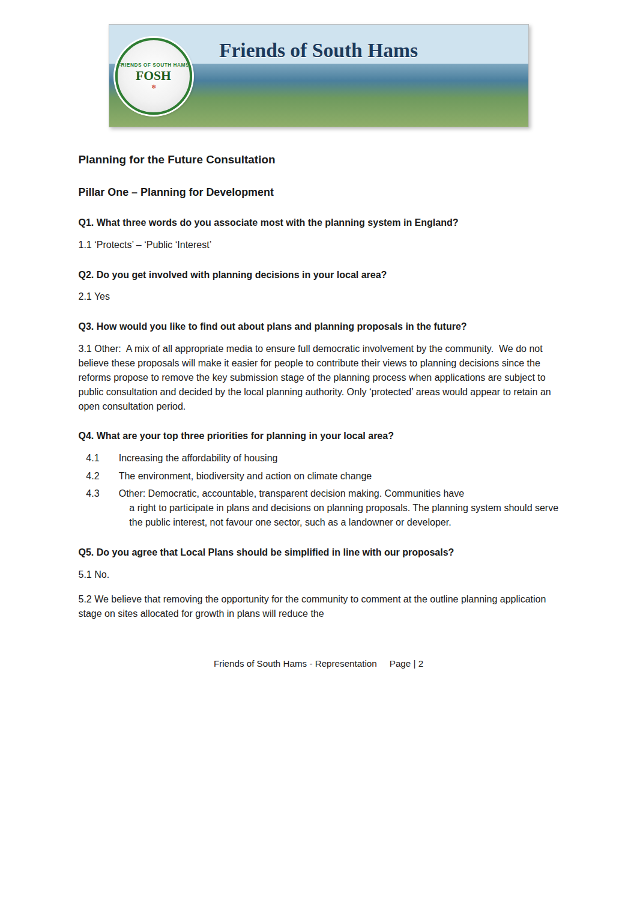Friends of South Hams
FRIENDS OF SOUTH HAMS FOSH ❄
Planning for the Future Consultation
Pillar One – Planning for Development
Q1. What three words do you associate most with the planning system in England?
1.1 ‘Protects’ – ‘Public ‘Interest’
Q2. Do you get involved with planning decisions in your local area?
2.1 Yes
Q3. How would you like to find out about plans and planning proposals in the future?
3.1 Other: A mix of all appropriate media to ensure full democratic involvement by the community. We do not believe these proposals will make it easier for people to contribute their views to planning decisions since the reforms propose to remove the key submission stage of the planning process when applications are subject to public consultation and decided by the local planning authority. Only ‘protected’ areas would appear to retain an open consultation period.
Q4. What are your top three priorities for planning in your local area?
4.1 Increasing the affordability of housing
4.2 The environment, biodiversity and action on climate change
4.3 Other: Democratic, accountable, transparent decision making. Communities have a right to participate in plans and decisions on planning proposals. The planning system should serve the public interest, not favour one sector, such as a landowner or developer.
Q5. Do you agree that Local Plans should be simplified in line with our proposals?
5.1 No.
5.2 We believe that removing the opportunity for the community to comment at the outline planning application stage on sites allocated for growth in plans will reduce the
Friends of South Hams - Representation Page | 2